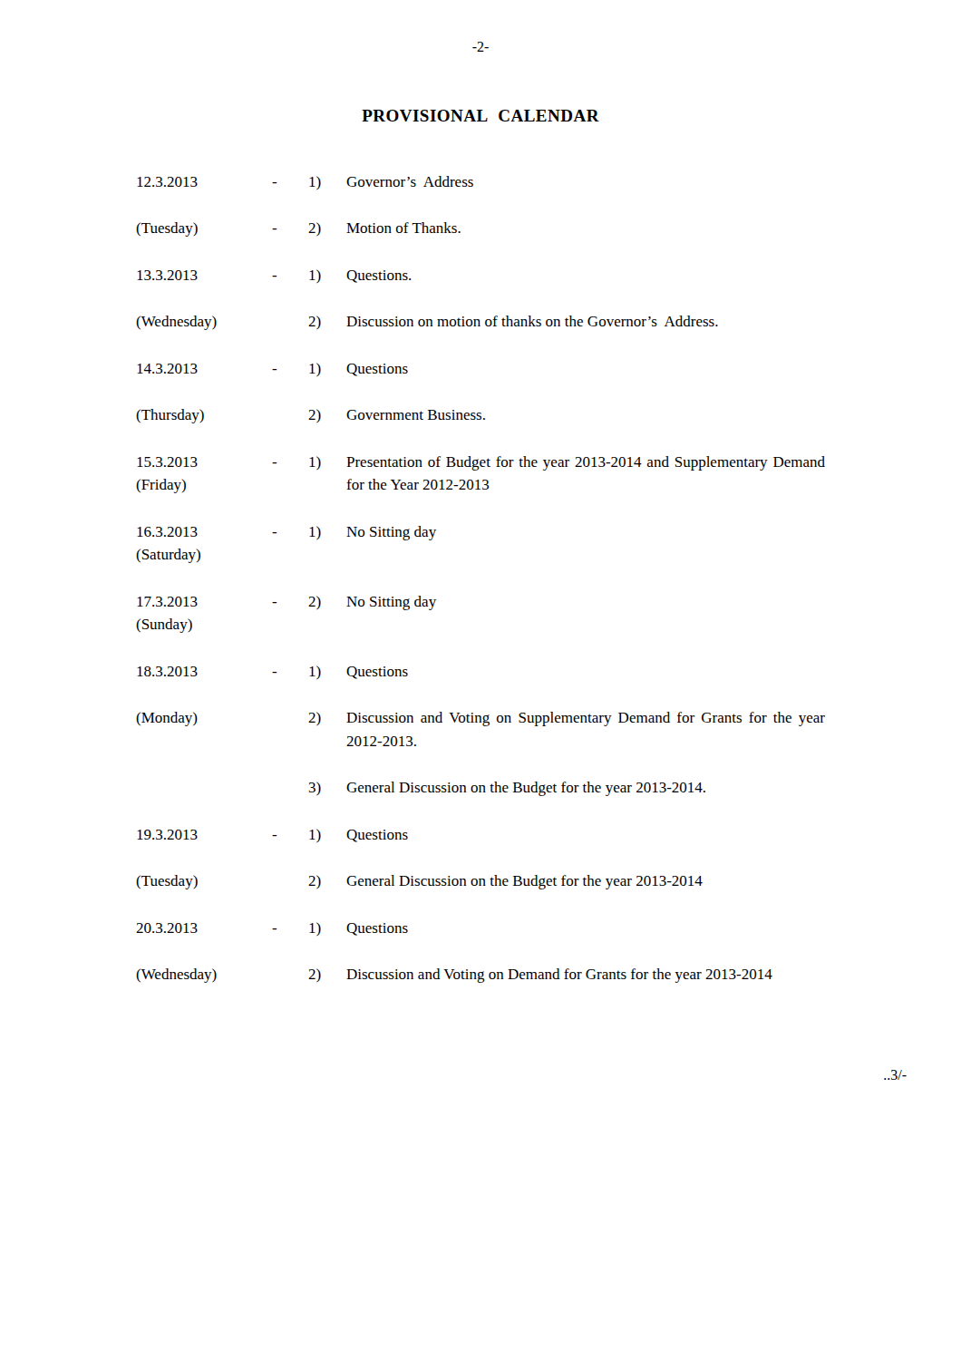-2-
PROVISIONAL CALENDAR
| 12.3.2013 | - | 1) | Governor’s Address |
| (Tuesday) | - | 2) | Motion of Thanks. |
| 13.3.2013 | - | 1) | Questions. |
| (Wednesday) | | 2) | Discussion on motion of thanks on the Governor’s Address. |
| 14.3.2013 | - | 1) | Questions |
| (Thursday) | | 2) | Government Business. |
| 15.3.2013 (Friday) | - | 1) | Presentation of Budget for the year 2013-2014 and Supplementary Demand for the Year 2012-2013 |
| 16.3.2013 (Saturday) | - | 1) | No Sitting day |
| 17.3.2013 (Sunday) | - | 2) | No Sitting day |
| 18.3.2013 | - | 1) | Questions |
| (Monday) | | 2) | Discussion and Voting on Supplementary Demand for Grants for the year 2012-2013. |
| | | 3) | General Discussion on the Budget for the year 2013-2014. |
| 19.3.2013 | - | 1) | Questions |
| (Tuesday) | | 2) | General Discussion on the Budget for the year 2013-2014 |
| 20.3.2013 | - | 1) | Questions |
| (Wednesday) | | 2) | Discussion and Voting on Demand for Grants for the year 2013-2014 |
..3/-